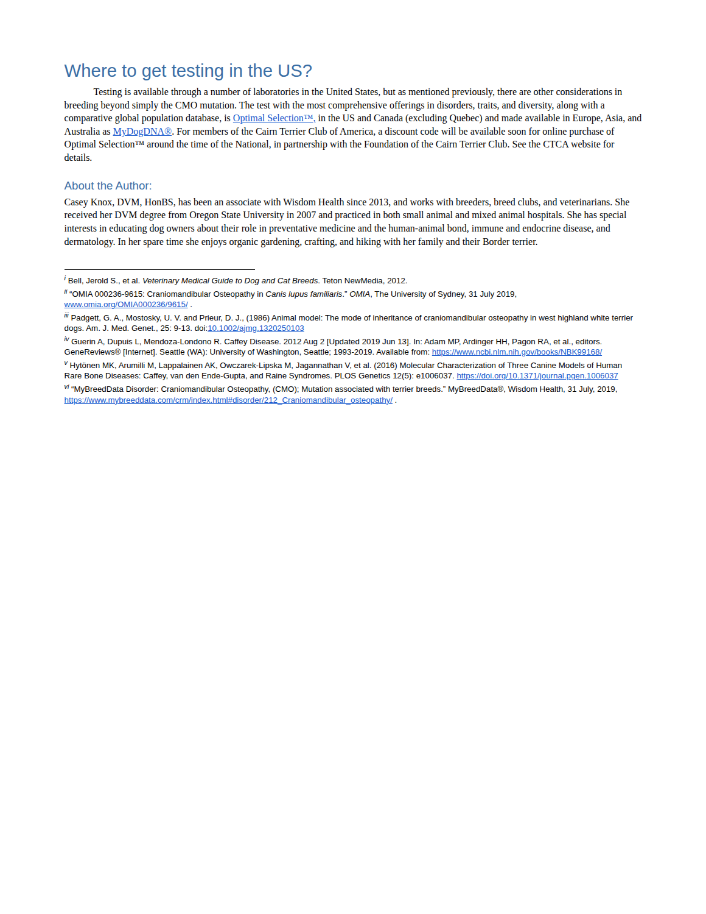Where to get testing in the US?
Testing is available through a number of laboratories in the United States, but as mentioned previously, there are other considerations in breeding beyond simply the CMO mutation. The test with the most comprehensive offerings in disorders, traits, and diversity, along with a comparative global population database, is Optimal Selection™, in the US and Canada (excluding Quebec) and made available in Europe, Asia, and Australia as MyDogDNA®. For members of the Cairn Terrier Club of America, a discount code will be available soon for online purchase of Optimal Selection™ around the time of the National, in partnership with the Foundation of the Cairn Terrier Club. See the CTCA website for details.
About the Author:
Casey Knox, DVM, HonBS, has been an associate with Wisdom Health since 2013, and works with breeders, breed clubs, and veterinarians. She received her DVM degree from Oregon State University in 2007 and practiced in both small animal and mixed animal hospitals. She has special interests in educating dog owners about their role in preventative medicine and the human-animal bond, immune and endocrine disease, and dermatology. In her spare time she enjoys organic gardening, crafting, and hiking with her family and their Border terrier.
i Bell, Jerold S., et al. Veterinary Medical Guide to Dog and Cat Breeds. Teton NewMedia, 2012.
ii “OMIA 000236-9615: Craniomandibular Osteopathy in Canis lupus familiaris.” OMIA, The University of Sydney, 31 July 2019, www.omia.org/OMIA000236/9615/ .
iii Padgett, G. A., Mostosky, U. V. and Prieur, D. J., (1986) Animal model: The mode of inheritance of craniomandibular osteopathy in west highland white terrier dogs. Am. J. Med. Genet., 25: 9-13. doi:10.1002/ajmg.1320250103
iv Guerin A, Dupuis L, Mendoza-Londono R. Caffey Disease. 2012 Aug 2 [Updated 2019 Jun 13]. In: Adam MP, Ardinger HH, Pagon RA, et al., editors. GeneReviews® [Internet]. Seattle (WA): University of Washington, Seattle; 1993-2019. Available from: https://www.ncbi.nlm.nih.gov/books/NBK99168/
v Hytönen MK, Arumilli M, Lappalainen AK, Owczarek-Lipska M, Jagannathan V, et al. (2016) Molecular Characterization of Three Canine Models of Human Rare Bone Diseases: Caffey, van den Ende-Gupta, and Raine Syndromes. PLOS Genetics 12(5): e1006037. https://doi.org/10.1371/journal.pgen.1006037
vi “MyBreedData Disorder: Craniomandibular Osteopathy, (CMO); Mutation associated with terrier breeds.” MyBreedData®, Wisdom Health, 31 July, 2019, https://www.mybreeddata.com/crm/index.html#disorder/212_Craniomandibular_osteopathy/ .